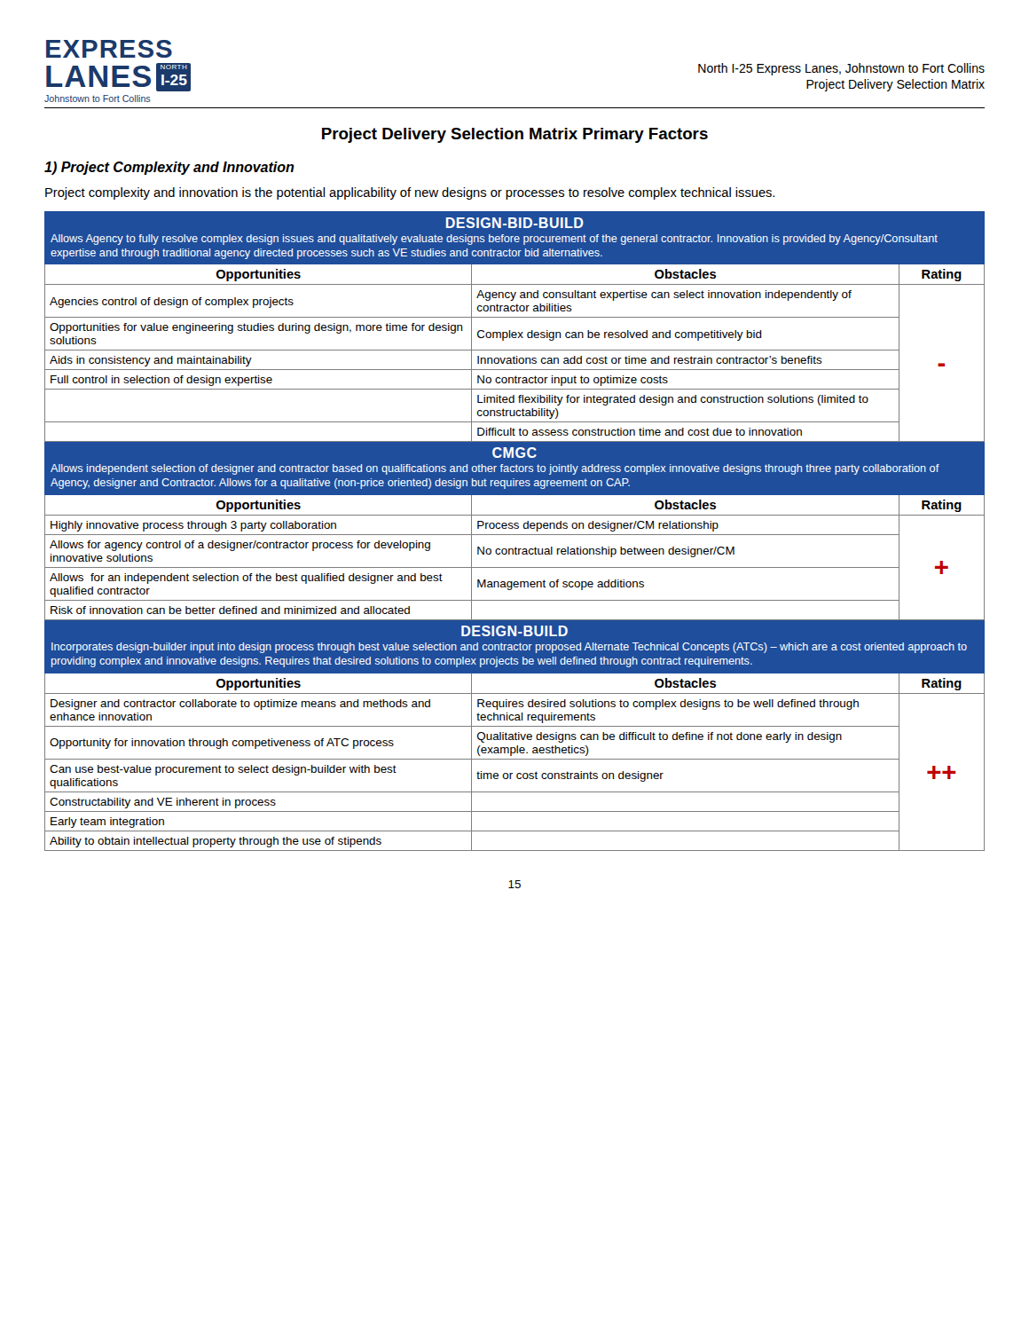EXPRESS
LANES NORTH I-25
Johnstown to Fort Collins
North I-25 Express Lanes, Johnstown to Fort Collins
Project Delivery Selection Matrix
Project Delivery Selection Matrix Primary Factors
1) Project Complexity and Innovation
Project complexity and innovation is the potential applicability of new designs or processes to resolve complex technical issues.
| DESIGN-BID-BUILD Allows Agency to fully resolve complex design issues and qualitatively evaluate designs before procurement of the general contractor. Innovation is provided by Agency/Consultant expertise and through traditional agency directed processes such as VE studies and contractor bid alternatives. |
| Opportunities | Obstacles | Rating |
| Agencies control of design of complex projects | Agency and consultant expertise can select innovation independently of contractor abilities | - |
| Opportunities for value engineering studies during design, more time for design solutions | Complex design can be resolved and competitively bid |
| Aids in consistency and maintainability | Innovations can add cost or time and restrain contractor’s benefits |
| Full control in selection of design expertise | No contractor input to optimize costs |
| | Limited flexibility for integrated design and construction solutions (limited to constructability) |
| | Difficult to assess construction time and cost due to innovation |
| CMGC Allows independent selection of designer and contractor based on qualifications and other factors to jointly address complex innovative designs through three party collaboration of Agency, designer and Contractor. Allows for a qualitative (non-price oriented) design but requires agreement on CAP. |
| Opportunities | Obstacles | Rating |
| Highly innovative process through 3 party collaboration | Process depends on designer/CM relationship | + |
| Allows for agency control of a designer/contractor process for developing innovative solutions | No contractual relationship between designer/CM |
| Allows for an independent selection of the best qualified designer and best qualified contractor | Management of scope additions |
| Risk of innovation can be better defined and minimized and allocated | |
| DESIGN-BUILD Incorporates design-builder input into design process through best value selection and contractor proposed Alternate Technical Concepts (ATCs) – which are a cost oriented approach to providing complex and innovative designs. Requires that desired solutions to complex projects be well defined through contract requirements. |
| Opportunities | Obstacles | Rating |
| Designer and contractor collaborate to optimize means and methods and enhance innovation | Requires desired solutions to complex designs to be well defined through technical requirements | ++ |
| Opportunity for innovation through competiveness of ATC process | Qualitative designs can be difficult to define if not done early in design (example. aesthetics) |
| Can use best-value procurement to select design-builder with best qualifications | time or cost constraints on designer |
| Constructability and VE inherent in process | |
| Early team integration | |
| Ability to obtain intellectual property through the use of stipends | |
15